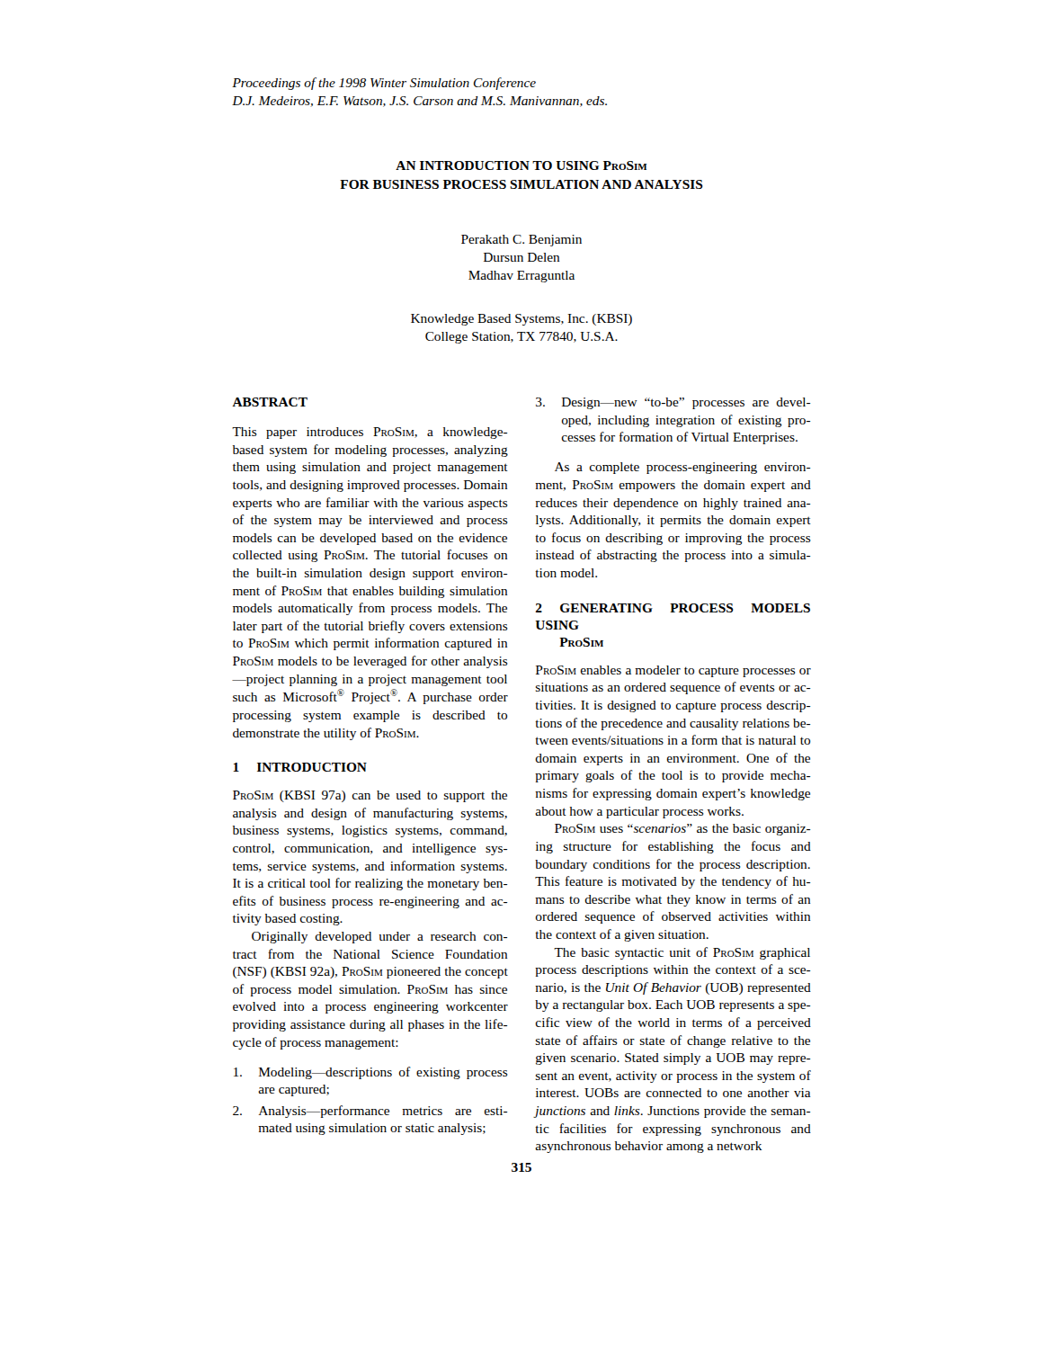Proceedings of the 1998 Winter Simulation Conference
D.J. Medeiros, E.F. Watson, J.S. Carson and M.S. Manivannan, eds.
AN INTRODUCTION TO USING Pro Sim
FOR BUSINESS PROCESS SIMULATION AND ANALYSIS
Perakath C. Benjamin
Dursun Delen
Madhav Erraguntla
Knowledge Based Systems, Inc. (KBSI)
College Station, TX 77840, U.S.A.
ABSTRACT
This paper introduces Pro Sim, a knowledge-based system for modeling processes, analyzing them using simulation and project management tools, and designing improved processes. Domain experts who are familiar with the various aspects of the system may be interviewed and process models can be developed based on the evidence collected using Pro Sim. The tutorial focuses on the built-in simulation design support environment of Pro Sim that enables building simulation models automatically from process models. The later part of the tutorial briefly covers extensions to Pro Sim which permit information captured in Pro Sim models to be leveraged for other analysis—project planning in a project management tool such as Microsoft® Project®. A purchase order processing system example is described to demonstrate the utility of Pro Sim.
1 INTRODUCTION
Pro Sim (KBSI 97a) can be used to support the analysis and design of manufacturing systems, business systems, logistics systems, command, control, communication, and intelligence systems, service systems, and information systems. It is a critical tool for realizing the monetary benefits of business process re-engineering and activity based costing.
Originally developed under a research contract from the National Science Foundation (NSF) (KBSI 92a), Pro Sim pioneered the concept of process model simulation. Pro Sim has since evolved into a process engineering workcenter providing assistance during all phases in the lifecycle of process management:
1. Modeling—descriptions of existing process are captured;
2. Analysis—performance metrics are estimated using simulation or static analysis;
3. Design—new “to-be” processes are developed, including integration of existing processes for formation of Virtual Enterprises.
As a complete process-engineering environment, Pro Sim empowers the domain expert and reduces their dependence on highly trained analysts. Additionally, it permits the domain expert to focus on describing or improving the process instead of abstracting the process into a simulation model.
2 GENERATING PROCESS MODELS USING
Pro Sim
Pro Sim enables a modeler to capture processes or situations as an ordered sequence of events or activities. It is designed to capture process descriptions of the precedence and causality relations between events/situations in a form that is natural to domain experts in an environment. One of the primary goals of the tool is to provide mechanisms for expressing domain expert’s knowledge about how a particular process works.
Pro Sim uses “scenarios” as the basic organizing structure for establishing the focus and boundary conditions for the process description. This feature is motivated by the tendency of humans to describe what they know in terms of an ordered sequence of observed activities within the context of a given situation.
The basic syntactic unit of Pro Sim graphical process descriptions within the context of a scenario, is the Unit Of Behavior (UOB) represented by a rectangular box. Each UOB represents a specific view of the world in terms of a perceived state of affairs or state of change relative to the given scenario. Stated simply a UOB may represent an event, activity or process in the system of interest. UOBs are connected to one another via junctions and links. Junctions provide the semantic facilities for expressing synchronous and asynchronous behavior among a network
315